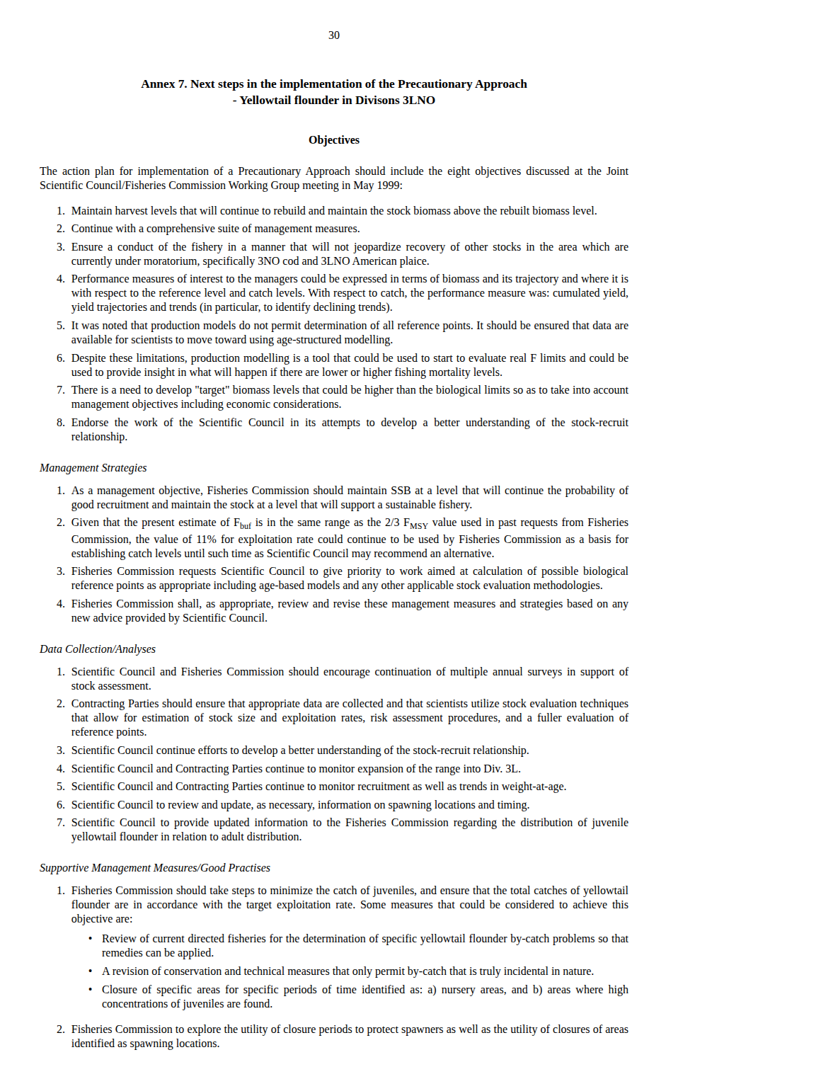30
Annex 7. Next steps in the implementation of the Precautionary Approach
- Yellowtail flounder in Divisons 3LNO
Objectives
The action plan for implementation of a Precautionary Approach should include the eight objectives discussed at the Joint Scientific Council/Fisheries Commission Working Group meeting in May 1999:
Maintain harvest levels that will continue to rebuild and maintain the stock biomass above the rebuilt biomass level.
Continue with a comprehensive suite of management measures.
Ensure a conduct of the fishery in a manner that will not jeopardize recovery of other stocks in the area which are currently under moratorium, specifically 3NO cod and 3LNO American plaice.
Performance measures of interest to the managers could be expressed in terms of biomass and its trajectory and where it is with respect to the reference level and catch levels. With respect to catch, the performance measure was: cumulated yield, yield trajectories and trends (in particular, to identify declining trends).
It was noted that production models do not permit determination of all reference points. It should be ensured that data are available for scientists to move toward using age-structured modelling.
Despite these limitations, production modelling is a tool that could be used to start to evaluate real F limits and could be used to provide insight in what will happen if there are lower or higher fishing mortality levels.
There is a need to develop "target" biomass levels that could be higher than the biological limits so as to take into account management objectives including economic considerations.
Endorse the work of the Scientific Council in its attempts to develop a better understanding of the stock-recruit relationship.
Management Strategies
As a management objective, Fisheries Commission should maintain SSB at a level that will continue the probability of good recruitment and maintain the stock at a level that will support a sustainable fishery.
Given that the present estimate of Fbuf is in the same range as the 2/3 FMSY value used in past requests from Fisheries Commission, the value of 11% for exploitation rate could continue to be used by Fisheries Commission as a basis for establishing catch levels until such time as Scientific Council may recommend an alternative.
Fisheries Commission requests Scientific Council to give priority to work aimed at calculation of possible biological reference points as appropriate including age-based models and any other applicable stock evaluation methodologies.
Fisheries Commission shall, as appropriate, review and revise these management measures and strategies based on any new advice provided by Scientific Council.
Data Collection/Analyses
Scientific Council and Fisheries Commission should encourage continuation of multiple annual surveys in support of stock assessment.
Contracting Parties should ensure that appropriate data are collected and that scientists utilize stock evaluation techniques that allow for estimation of stock size and exploitation rates, risk assessment procedures, and a fuller evaluation of reference points.
Scientific Council continue efforts to develop a better understanding of the stock-recruit relationship.
Scientific Council and Contracting Parties continue to monitor expansion of the range into Div. 3L.
Scientific Council and Contracting Parties continue to monitor recruitment as well as trends in weight-at-age.
Scientific Council to review and update, as necessary, information on spawning locations and timing.
Scientific Council to provide updated information to the Fisheries Commission regarding the distribution of juvenile yellowtail flounder in relation to adult distribution.
Supportive Management Measures/Good Practises
Fisheries Commission should take steps to minimize the catch of juveniles, and ensure that the total catches of yellowtail flounder are in accordance with the target exploitation rate. Some measures that could be considered to achieve this objective are:
Review of current directed fisheries for the determination of specific yellowtail flounder by-catch problems so that remedies can be applied.
A revision of conservation and technical measures that only permit by-catch that is truly incidental in nature.
Closure of specific areas for specific periods of time identified as: a) nursery areas, and b) areas where high concentrations of juveniles are found.
Fisheries Commission to explore the utility of closure periods to protect spawners as well as the utility of closures of areas identified as spawning locations.